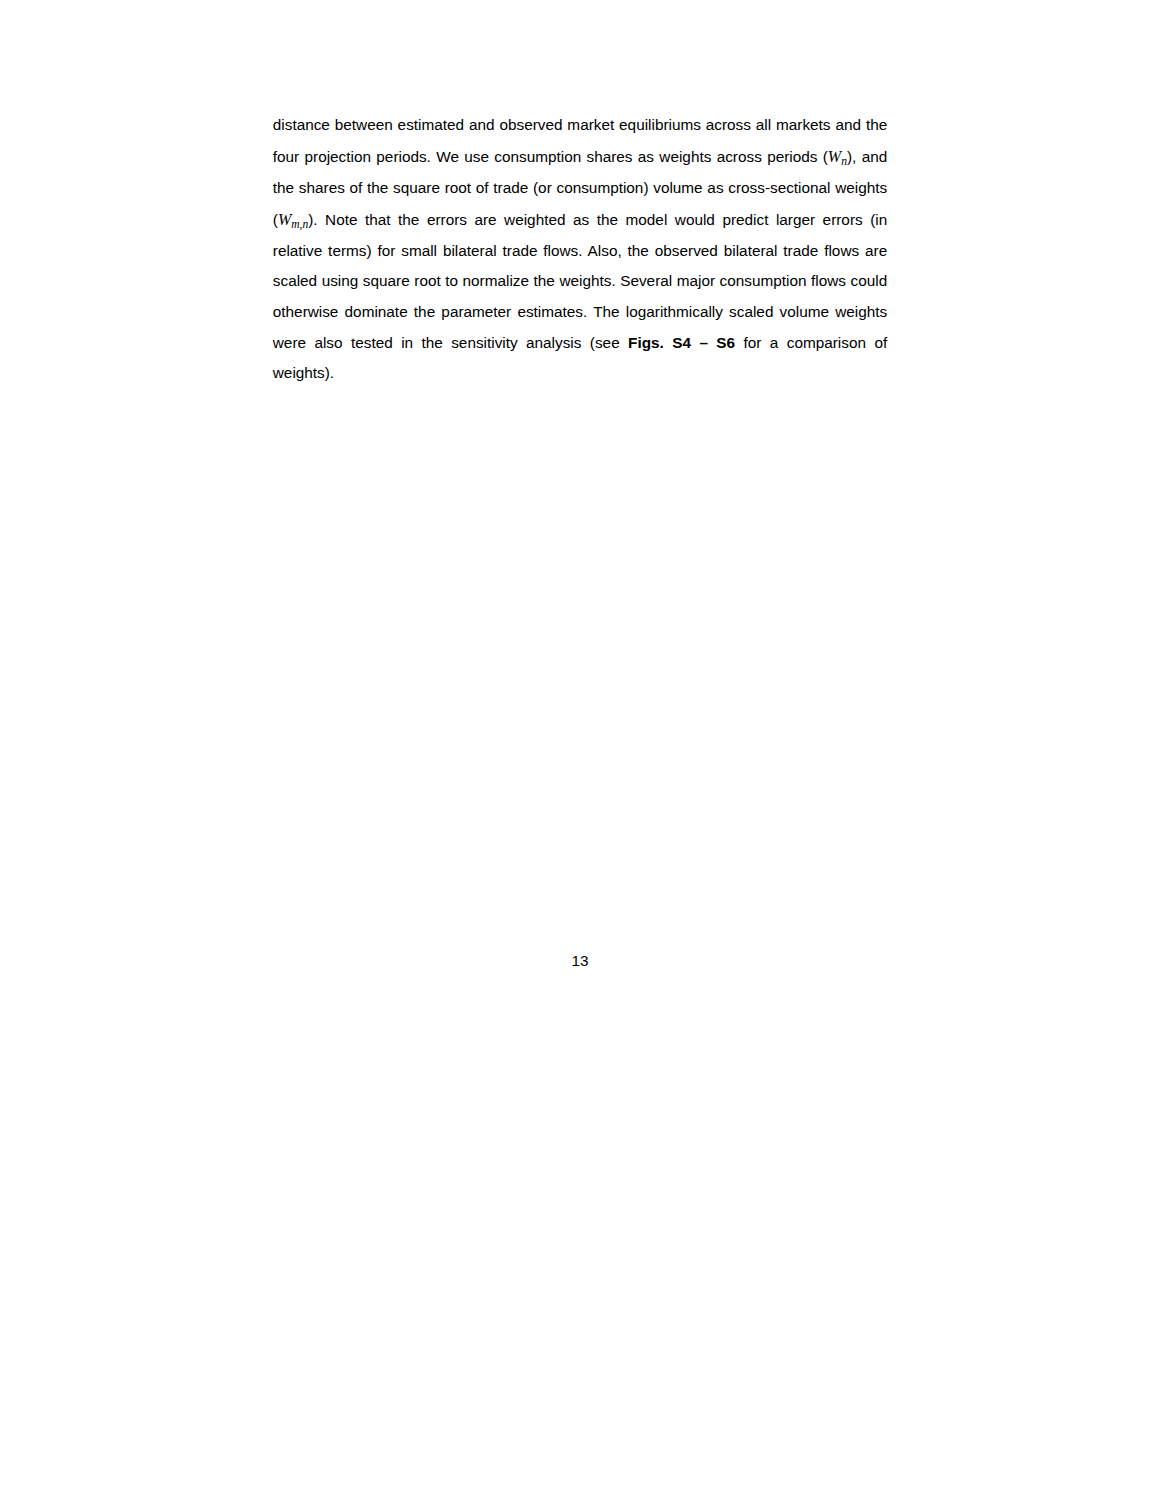distance between estimated and observed market equilibriums across all markets and the four projection periods. We use consumption shares as weights across periods (Wn), and the shares of the square root of trade (or consumption) volume as cross-sectional weights (Wm,n). Note that the errors are weighted as the model would predict larger errors (in relative terms) for small bilateral trade flows. Also, the observed bilateral trade flows are scaled using square root to normalize the weights. Several major consumption flows could otherwise dominate the parameter estimates. The logarithmically scaled volume weights were also tested in the sensitivity analysis (see Figs. S4 – S6 for a comparison of weights).
13